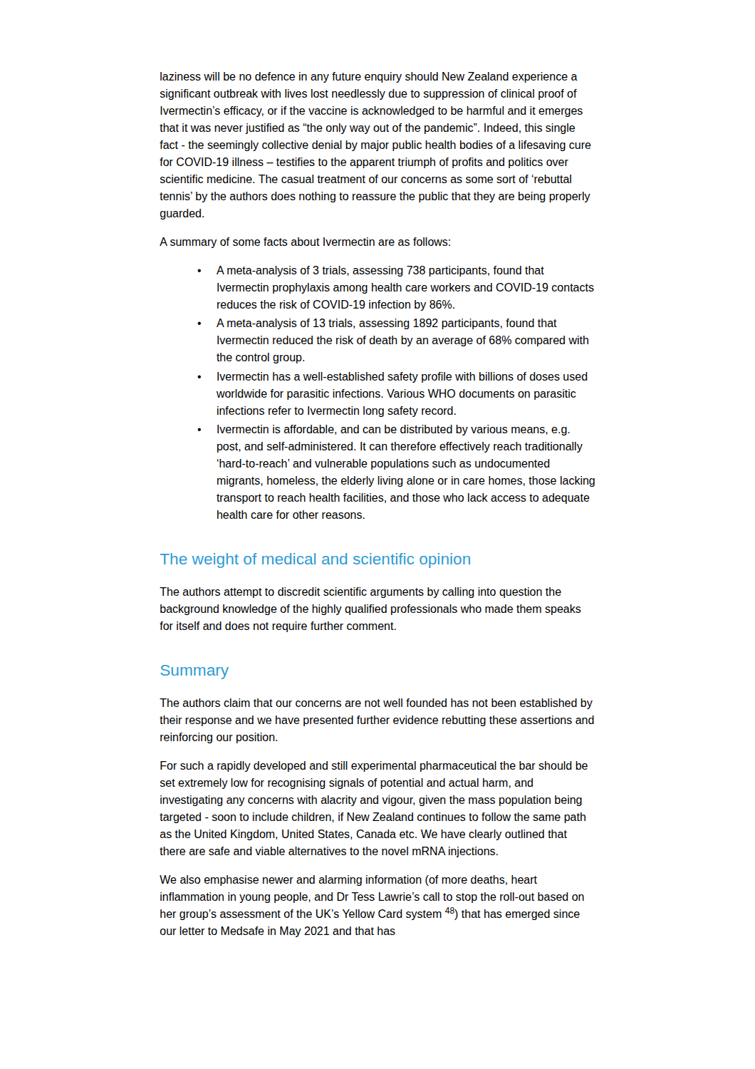laziness will be no defence in any future enquiry should New Zealand experience a significant outbreak with lives lost needlessly due to suppression of clinical proof of Ivermectin’s efficacy, or if the vaccine is acknowledged to be harmful and it emerges that it was never justified as “the only way out of the pandemic”. Indeed, this single fact - the seemingly collective denial by major public health bodies of a lifesaving cure for COVID-19 illness – testifies to the apparent triumph of profits and politics over scientific medicine. The casual treatment of our concerns as some sort of ‘rebuttal tennis’ by the authors does nothing to reassure the public that they are being properly guarded.
A summary of some facts about Ivermectin are as follows:
A meta-analysis of 3 trials, assessing 738 participants, found that Ivermectin prophylaxis among health care workers and COVID-19 contacts reduces the risk of COVID-19 infection by 86%.
A meta-analysis of 13 trials, assessing 1892 participants, found that Ivermectin reduced the risk of death by an average of 68% compared with the control group.
Ivermectin has a well-established safety profile with billions of doses used worldwide for parasitic infections. Various WHO documents on parasitic infections refer to Ivermectin long safety record.
Ivermectin is affordable, and can be distributed by various means, e.g. post, and self-administered. It can therefore effectively reach traditionally ‘hard-to-reach’ and vulnerable populations such as undocumented migrants, homeless, the elderly living alone or in care homes, those lacking transport to reach health facilities, and those who lack access to adequate health care for other reasons.
The weight of medical and scientific opinion
The authors attempt to discredit scientific arguments by calling into question the background knowledge of the highly qualified professionals who made them speaks for itself and does not require further comment.
Summary
The authors claim that our concerns are not well founded has not been established by their response and we have presented further evidence rebutting these assertions and reinforcing our position.
For such a rapidly developed and still experimental pharmaceutical the bar should be set extremely low for recognising signals of potential and actual harm, and investigating any concerns with alacrity and vigour, given the mass population being targeted - soon to include children, if New Zealand continues to follow the same path as the United Kingdom, United States, Canada etc. We have clearly outlined that there are safe and viable alternatives to the novel mRNA injections.
We also emphasise newer and alarming information (of more deaths, heart inflammation in young people, and Dr Tess Lawrie’s call to stop the roll-out based on her group’s assessment of the UK’s Yellow Card system 48) that has emerged since our letter to Medsafe in May 2021 and that has